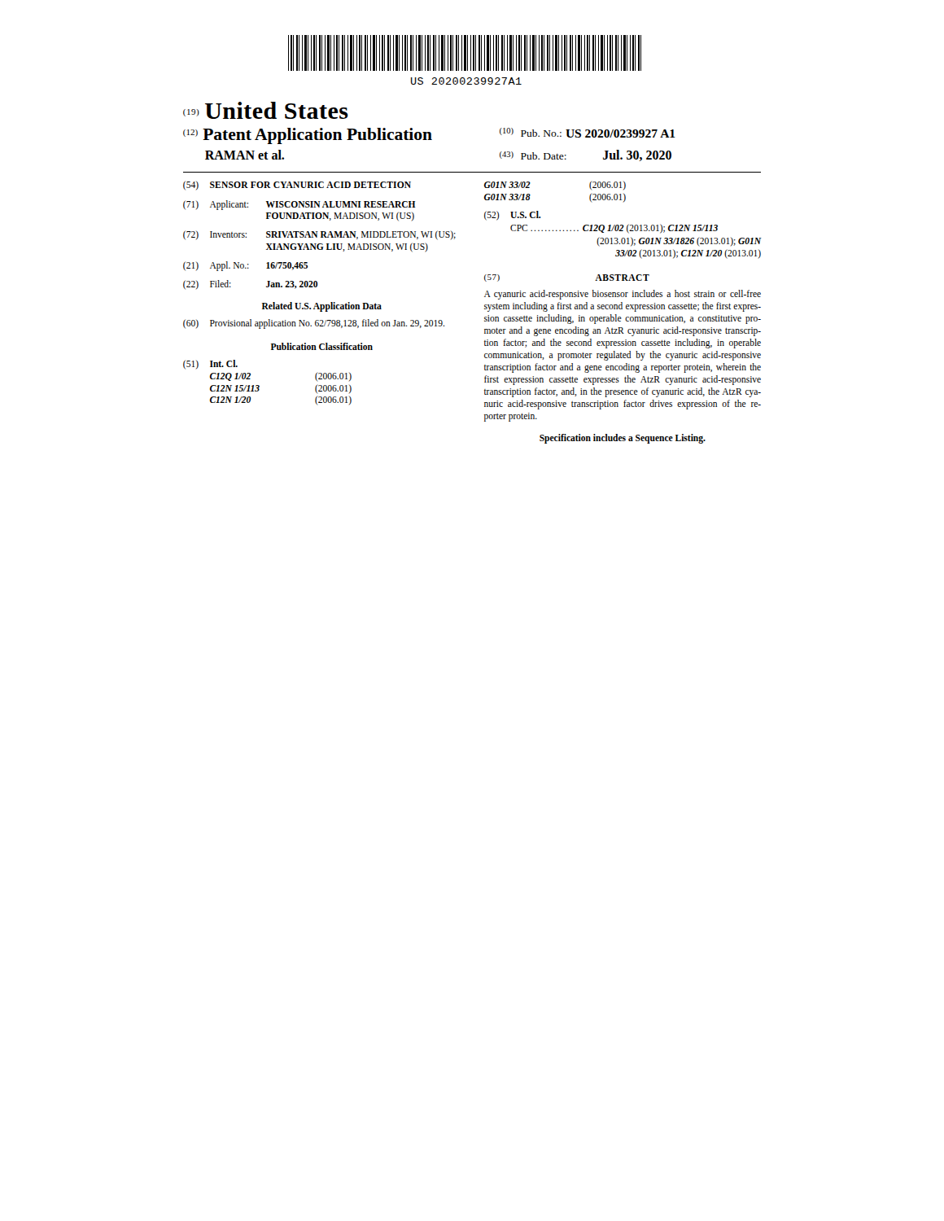US 20200239927A1
(19) United States
(12) Patent Application Publication
RAMAN et al.
(10) Pub. No.: US 2020/0239927 A1
(43) Pub. Date: Jul. 30, 2020
(54)
Sensor for Cyanuric Acid Detection
(71)
Applicant:
Wisconsin Alumni Research Foundation, MADISON, WI (US)
(72)
Inventors:
Srivatsan Raman, MIDDLETON, WI (US); Xiangyang Liu, MADISON, WI (US)
(21)
Appl. No.:
16/750,465
(22)
Filed:
Jan. 23, 2020
Related U.S. Application Data
(60)
Provisional application No. 62/798,128, filed on Jan. 29, 2019.
Publication Classification
(51)
Int. Cl.
C12Q 1/02
(2006.01)
C12N 15/113
(2006.01)
C12N 1/20
(2006.01)
G01N 33/02
(2006.01)
G01N 33/18
(2006.01)
(52)
U.S. Cl.
CPC .............. C12Q 1/02 (2013.01); C12N 15/113
(2013.01); G01N 33/1826 (2013.01); G01N
33/02 (2013.01); C12N 1/20 (2013.01)
(57) ABSTRACT
A cyanuric acid-responsive biosensor includes a host strain or cell-free system including a first and a second expression cassette; the first expression cassette including, in operable communication, a constitutive promoter and a gene encoding an AtzR cyanuric acid-responsive transcription factor; and the second expression cassette including, in operable communication, a promoter regulated by the cyanuric acid-responsive transcription factor and a gene encoding a reporter protein, wherein the first expression cassette expresses the AtzR cyanuric acid-responsive transcription factor, and, in the presence of cyanuric acid, the AtzR cyanuric acid-responsive transcription factor drives expression of the reporter protein.
Specification includes a Sequence Listing.